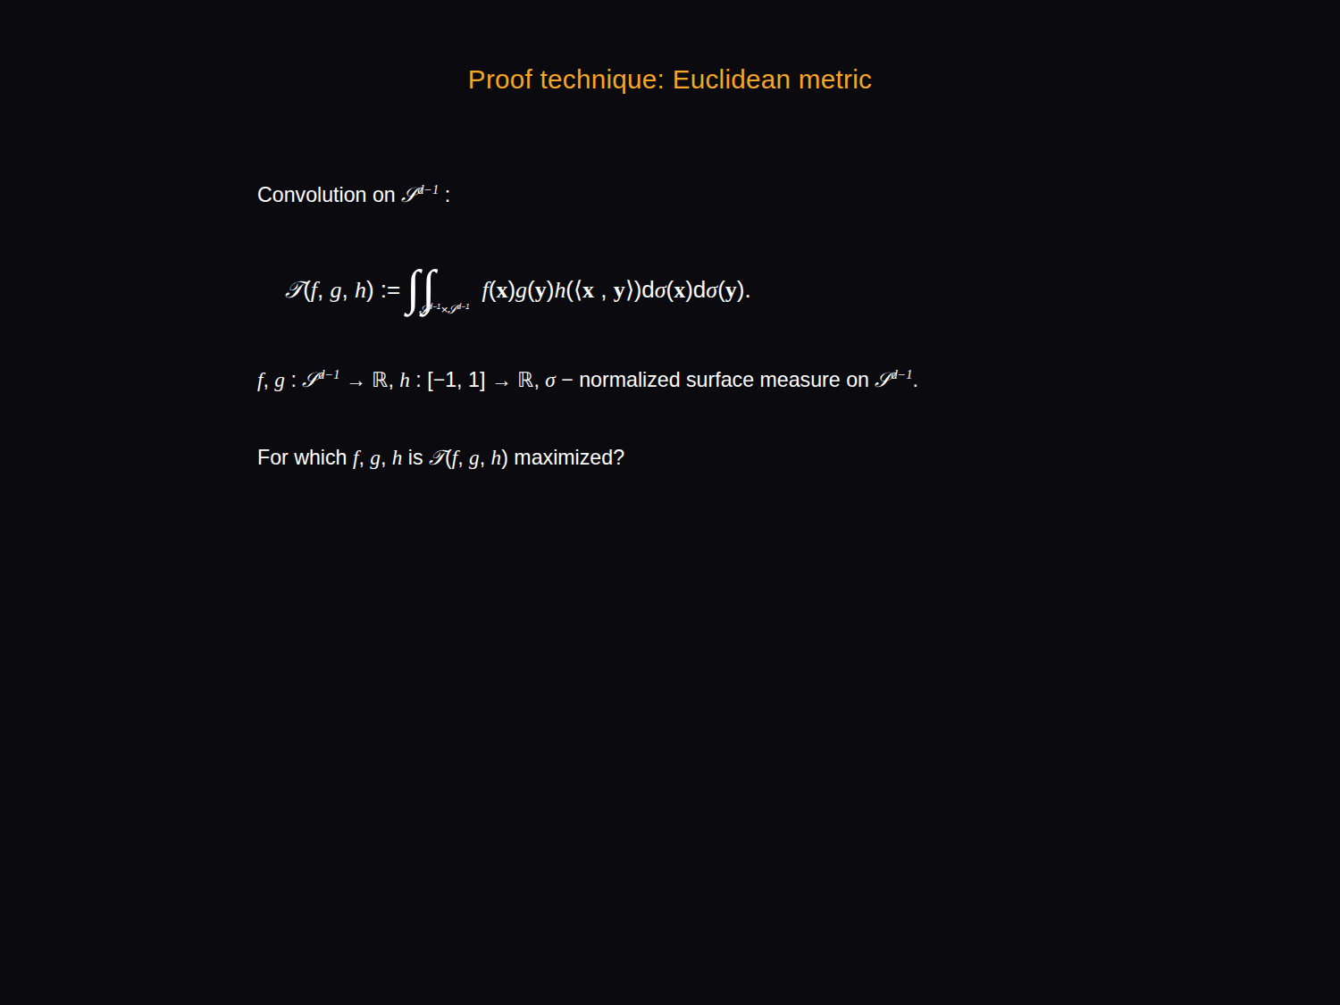Proof technique: Euclidean metric
Convolution on 𝒮d−1 :
𝒯(f, g, h) := ∫∫𝒮d−1×𝒮d−1 f(x)g(y)h(⟨x , y⟩)dσ(x)dσ(y).
f, g : 𝒮d−1 → ℝ, h : [−1, 1] → ℝ, σ − normalized surface measure on 𝒮d−1.
For which f, g, h is 𝒯(f, g, h) maximized?